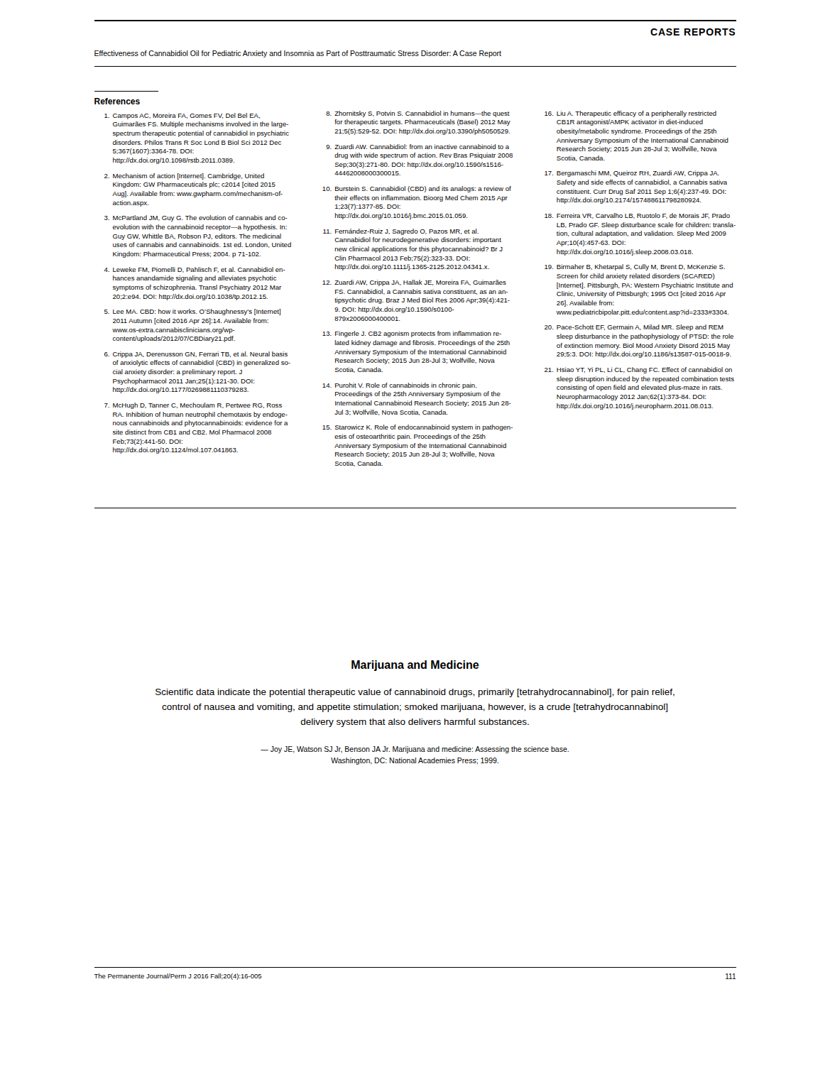Case Reports
Effectiveness of Cannabidiol Oil for Pediatric Anxiety and Insomnia as Part of Posttraumatic Stress Disorder: A Case Report
References
1. Campos AC, Moreira FA, Gomes FV, Del Bel EA, Guimarães FS. Multiple mechanisms involved in the large-spectrum therapeutic potential of cannabidiol in psychiatric disorders. Philos Trans R Soc Lond B Biol Sci 2012 Dec 5;367(1607):3364-78. DOI: http://dx.doi.org/10.1098/rstb.2011.0389.
2. Mechanism of action [Internet]. Cambridge, United Kingdom: GW Pharmaceuticals plc; c2014 [cited 2015 Aug]. Available from: www.gwpharm.com/mechanism-of-action.aspx.
3. McPartland JM, Guy G. The evolution of cannabis and coevolution with the cannabinoid receptor—a hypothesis. In: Guy GW, Whittle BA, Robson PJ, editors. The medicinal uses of cannabis and cannabinoids. 1st ed. London, United Kingdom: Pharmaceutical Press; 2004. p 71-102.
4. Leweke FM, Piomelli D, Pahlisch F, et al. Cannabidiol enhances anandamide signaling and alleviates psychotic symptoms of schizophrenia. Transl Psychiatry 2012 Mar 20;2:e94. DOI: http://dx.doi.org/10.1038/tp.2012.15.
5. Lee MA. CBD: how it works. O’Shaughnessy’s [Internet] 2011 Autumn [cited 2016 Apr 26]:14. Available from: www.os-extra.cannabisclinicians.org/wp-content/uploads/2012/07/CBDiary21.pdf.
6. Crippa JA, Derenusson GN, Ferrari TB, et al. Neural basis of anxiolytic effects of cannabidiol (CBD) in generalized social anxiety disorder: a preliminary report. J Psychopharmacol 2011 Jan;25(1):121-30. DOI: http://dx.doi.org/10.1177/0269881110379283.
7. McHugh D, Tanner C, Mechoulam R, Pertwee RG, Ross RA. Inhibition of human neutrophil chemotaxis by endogenous cannabinoids and phytocannabinoids: evidence for a site distinct from CB1 and CB2. Mol Pharmacol 2008 Feb;73(2):441-50. DOI: http://dx.doi.org/10.1124/mol.107.041863.
8. Zhornitsky S, Potvin S. Cannabidiol in humans—the quest for therapeutic targets. Pharmaceuticals (Basel) 2012 May 21;5(5):529-52. DOI: http://dx.doi.org/10.3390/ph5050529.
9. Zuardi AW. Cannabidiol: from an inactive cannabinoid to a drug with wide spectrum of action. Rev Bras Psiquiatr 2008 Sep;30(3):271-80. DOI: http://dx.doi.org/10.1590/s1516-44462008000300015.
10. Burstein S. Cannabidiol (CBD) and its analogs: a review of their effects on inflammation. Bioorg Med Chem 2015 Apr 1;23(7):1377-85. DOI: http://dx.doi.org/10.1016/j.bmc.2015.01.059.
11. Fernández-Ruiz J, Sagredo O, Pazos MR, et al. Cannabidiol for neurodegenerative disorders: important new clinical applications for this phytocannabinoid? Br J Clin Pharmacol 2013 Feb;75(2):323-33. DOI: http://dx.doi.org/10.1111/j.1365-2125.2012.04341.x.
12. Zuardi AW, Crippa JA, Hallak JE, Moreira FA, Guimarães FS. Cannabidiol, a Cannabis sativa constituent, as an antipsychotic drug. Braz J Med Biol Res 2006 Apr;39(4):421-9. DOI: http://dx.doi.org/10.1590/s0100-879x2006000400001.
13. Fingerle J. CB2 agonism protects from inflammation related kidney damage and fibrosis. Proceedings of the 25th Anniversary Symposium of the International Cannabinoid Research Society; 2015 Jun 28-Jul 3; Wolfville, Nova Scotia, Canada.
14. Purohit V. Role of cannabinoids in chronic pain. Proceedings of the 25th Anniversary Symposium of the International Cannabinoid Research Society; 2015 Jun 28-Jul 3; Wolfville, Nova Scotia, Canada.
15. Starowicz K. Role of endocannabinoid system in pathogenesis of osteoarthritic pain. Proceedings of the 25th Anniversary Symposium of the International Cannabinoid Research Society; 2015 Jun 28-Jul 3; Wolfville, Nova Scotia, Canada.
16. Liu A. Therapeutic efficacy of a peripherally restricted CB1R antagonist/AMPK activator in diet-induced obesity/metabolic syndrome. Proceedings of the 25th Anniversary Symposium of the International Cannabinoid Research Society; 2015 Jun 28-Jul 3; Wolfville, Nova Scotia, Canada.
17. Bergamaschi MM, Queiroz RH, Zuardi AW, Crippa JA. Safety and side effects of cannabidiol, a Cannabis sativa constituent. Curr Drug Saf 2011 Sep 1;6(4):237-49. DOI: http://dx.doi.org/10.2174/157488611798280924.
18. Ferreira VR, Carvalho LB, Ruotolo F, de Morais JF, Prado LB, Prado GF. Sleep disturbance scale for children: translation, cultural adaptation, and validation. Sleep Med 2009 Apr;10(4):457-63. DOI: http://dx.doi.org/10.1016/j.sleep.2008.03.018.
19. Birmaher B, Khetarpal S, Cully M, Brent D, McKenzie S. Screen for child anxiety related disorders (SCARED) [Internet]. Pittsburgh, PA: Western Psychiatric Institute and Clinic, University of Pittsburgh; 1995 Oct [cited 2016 Apr 26]. Available from: www.pediatricbipolar.pitt.edu/content.asp?id=2333#3304.
20. Pace-Schott EF, Germain A, Milad MR. Sleep and REM sleep disturbance in the pathophysiology of PTSD: the role of extinction memory. Biol Mood Anxiety Disord 2015 May 29;5:3. DOI: http://dx.doi.org/10.1186/s13587-015-0018-9.
21. Hsiao YT, Yi PL, Li CL, Chang FC. Effect of cannabidiol on sleep disruption induced by the repeated combination tests consisting of open field and elevated plus-maze in rats. Neuropharmacology 2012 Jan;62(1):373-84. DOI: http://dx.doi.org/10.1016/j.neuropharm.2011.08.013.
Marijuana and Medicine
Scientific data indicate the potential therapeutic value of cannabinoid drugs, primarily [tetrahydrocannabinol], for pain relief, control of nausea and vomiting, and appetite stimulation; smoked marijuana, however, is a crude [tetrahydrocannabinol] delivery system that also delivers harmful substances.
— Joy JE, Watson SJ Jr, Benson JA Jr. Marijuana and medicine: Assessing the science base.
Washington, DC: National Academies Press; 1999.
The Permanente Journal/Perm J 2016 Fall;20(4):16-005
111